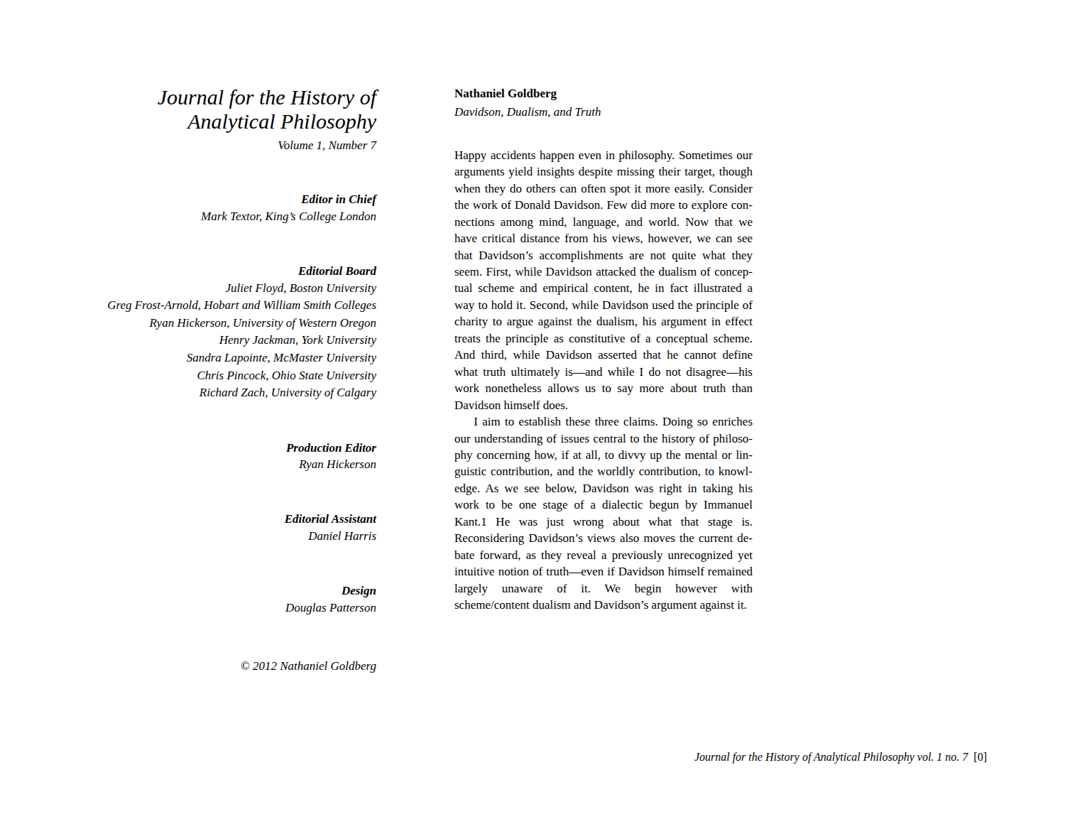Journal for the History of
Analytical Philosophy
Volume 1, Number 7
Editor in Chief
Mark Textor, King’s College London
Editorial Board
Juliet Floyd, Boston University
Greg Frost-Arnold, Hobart and William Smith Colleges
Ryan Hickerson, University of Western Oregon
Henry Jackman, York University
Sandra Lapointe, McMaster University
Chris Pincock, Ohio State University
Richard Zach, University of Calgary
Production Editor
Ryan Hickerson
Editorial Assistant
Daniel Harris
Design
Douglas Patterson
© 2012 Nathaniel Goldberg
Nathaniel Goldberg
Davidson, Dualism, and Truth
Happy accidents happen even in philosophy. Sometimes our arguments yield insights despite missing their target, though when they do others can often spot it more easily. Consider the work of Donald Davidson. Few did more to explore connections among mind, language, and world. Now that we have critical distance from his views, however, we can see that Davidson’s accomplishments are not quite what they seem. First, while Davidson attacked the dualism of conceptual scheme and empirical content, he in fact illustrated a way to hold it. Second, while Davidson used the principle of charity to argue against the dualism, his argument in effect treats the principle as constitutive of a conceptual scheme. And third, while Davidson asserted that he cannot define what truth ultimately is—and while I do not disagree—his work nonetheless allows us to say more about truth than Davidson himself does.
I aim to establish these three claims. Doing so enriches our understanding of issues central to the history of philosophy concerning how, if at all, to divvy up the mental or linguistic contribution, and the worldly contribution, to knowledge. As we see below, Davidson was right in taking his work to be one stage of a dialectic begun by Immanuel Kant.1 He was just wrong about what that stage is. Reconsidering Davidson’s views also moves the current debate forward, as they reveal a previously unrecognized yet intuitive notion of truth—even if Davidson himself remained largely unaware of it. We begin however with scheme/content dualism and Davidson’s argument against it.
Journal for the History of Analytical Philosophy vol. 1 no. 7 [0]